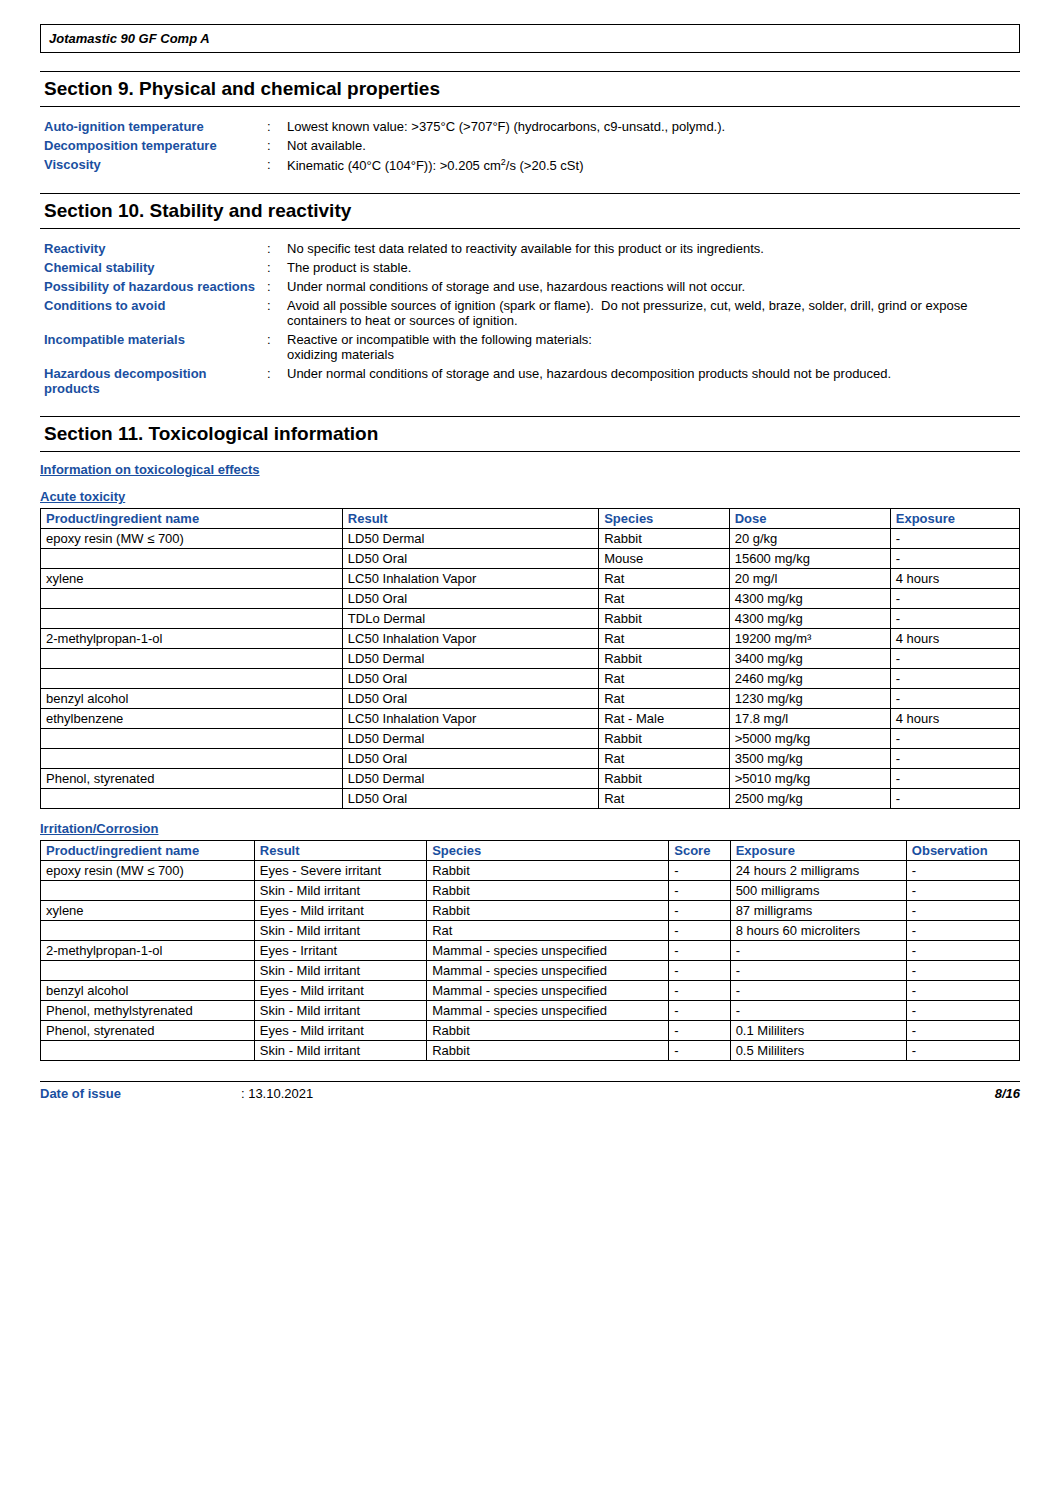Jotamastic 90 GF Comp A
Section 9. Physical and chemical properties
| Auto-ignition temperature | : | Lowest known value: >375°C (>707°F) (hydrocarbons, c9-unsatd., polymd.). |
| Decomposition temperature | : | Not available. |
| Viscosity | : | Kinematic (40°C (104°F)): >0.205 cm 2 /s (>20.5 cSt) |
Section 10. Stability and reactivity
| Reactivity | : | No specific test data related to reactivity available for this product or its ingredients. |
| Chemical stability | : | The product is stable. |
| Possibility of hazardous reactions | : | Under normal conditions of storage and use, hazardous reactions will not occur. |
| Conditions to avoid | : | Avoid all possible sources of ignition (spark or flame). Do not pressurize, cut, weld, braze, solder, drill, grind or expose containers to heat or sources of ignition. |
| Incompatible materials | : | Reactive or incompatible with the following materials: oxidizing materials |
| Hazardous decomposition products | : | Under normal conditions of storage and use, hazardous decomposition products should not be produced. |
Section 11. Toxicological information
Information on toxicological effects
Acute toxicity
| Product/ingredient name | Result | Species | Dose | Exposure |
| --- | --- | --- | --- | --- |
| epoxy resin (MW ≤ 700) | LD50 Dermal | Rabbit | 20 g/kg | - |
| | LD50 Oral | Mouse | 15600 mg/kg | - |
| xylene | LC50 Inhalation Vapor | Rat | 20 mg/l | 4 hours |
| | LD50 Oral | Rat | 4300 mg/kg | - |
| | TDLo Dermal | Rabbit | 4300 mg/kg | - |
| 2-methylpropan-1-ol | LC50 Inhalation Vapor | Rat | 19200 mg/m³ | 4 hours |
| | LD50 Dermal | Rabbit | 3400 mg/kg | - |
| | LD50 Oral | Rat | 2460 mg/kg | - |
| benzyl alcohol | LD50 Oral | Rat | 1230 mg/kg | - |
| ethylbenzene | LC50 Inhalation Vapor | Rat - Male | 17.8 mg/l | 4 hours |
| | LD50 Dermal | Rabbit | >5000 mg/kg | - |
| | LD50 Oral | Rat | 3500 mg/kg | - |
| Phenol, styrenated | LD50 Dermal | Rabbit | >5010 mg/kg | - |
| | LD50 Oral | Rat | 2500 mg/kg | - |
Irritation/Corrosion
| Product/ingredient name | Result | Species | Score | Exposure | Observation |
| --- | --- | --- | --- | --- | --- |
| epoxy resin (MW ≤ 700) | Eyes - Severe irritant | Rabbit | - | 24 hours 2 milligrams | - |
| | Skin - Mild irritant | Rabbit | - | 500 milligrams | - |
| xylene | Eyes - Mild irritant | Rabbit | - | 87 milligrams | - |
| | Skin - Mild irritant | Rat | - | 8 hours 60 microliters | - |
| 2-methylpropan-1-ol | Eyes - Irritant | Mammal - species unspecified | - | - | - |
| | Skin - Mild irritant | Mammal - species unspecified | - | - | - |
| benzyl alcohol | Eyes - Mild irritant | Mammal - species unspecified | - | - | - |
| Phenol, methylstyrenated | Skin - Mild irritant | Mammal - species unspecified | - | - | - |
| Phenol, styrenated | Eyes - Mild irritant | Rabbit | - | 0.1 Mililiters | - |
| | Skin - Mild irritant | Rabbit | - | 0.5 Mililiters | - |
Date of issue : 13.10.2021 8/16